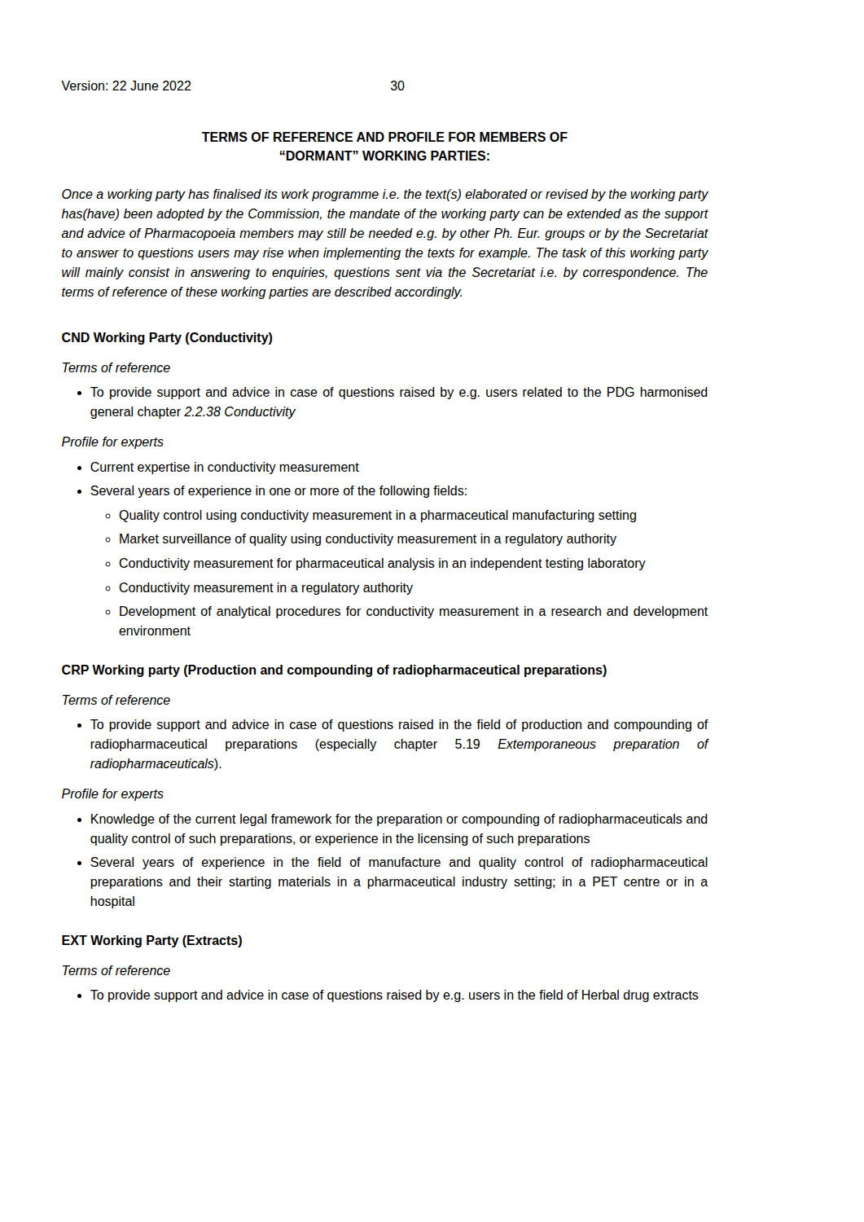Version: 22 June 2022 30
TERMS OF REFERENCE AND PROFILE FOR MEMBERS OF
“DORMANT” WORKING PARTIES:
Once a working party has finalised its work programme i.e. the text(s) elaborated or revised by the working party has(have) been adopted by the Commission, the mandate of the working party can be extended as the support and advice of Pharmacopoeia members may still be needed e.g. by other Ph. Eur. groups or by the Secretariat to answer to questions users may rise when implementing the texts for example. The task of this working party will mainly consist in answering to enquiries, questions sent via the Secretariat i.e. by correspondence. The terms of reference of these working parties are described accordingly.
CND Working Party (Conductivity)
Terms of reference
To provide support and advice in case of questions raised by e.g. users related to the PDG harmonised general chapter 2.2.38 Conductivity
Profile for experts
Current expertise in conductivity measurement
Several years of experience in one or more of the following fields:
Quality control using conductivity measurement in a pharmaceutical manufacturing setting
Market surveillance of quality using conductivity measurement in a regulatory authority
Conductivity measurement for pharmaceutical analysis in an independent testing laboratory
Conductivity measurement in a regulatory authority
Development of analytical procedures for conductivity measurement in a research and development environment
CRP Working party (Production and compounding of radiopharmaceutical preparations)
Terms of reference
To provide support and advice in case of questions raised in the field of production and compounding of radiopharmaceutical preparations (especially chapter 5.19 Extemporaneous preparation of radiopharmaceuticals).
Profile for experts
Knowledge of the current legal framework for the preparation or compounding of radiopharmaceuticals and quality control of such preparations, or experience in the licensing of such preparations
Several years of experience in the field of manufacture and quality control of radiopharmaceutical preparations and their starting materials in a pharmaceutical industry setting; in a PET centre or in a hospital
EXT Working Party (Extracts)
Terms of reference
To provide support and advice in case of questions raised by e.g. users in the field of Herbal drug extracts